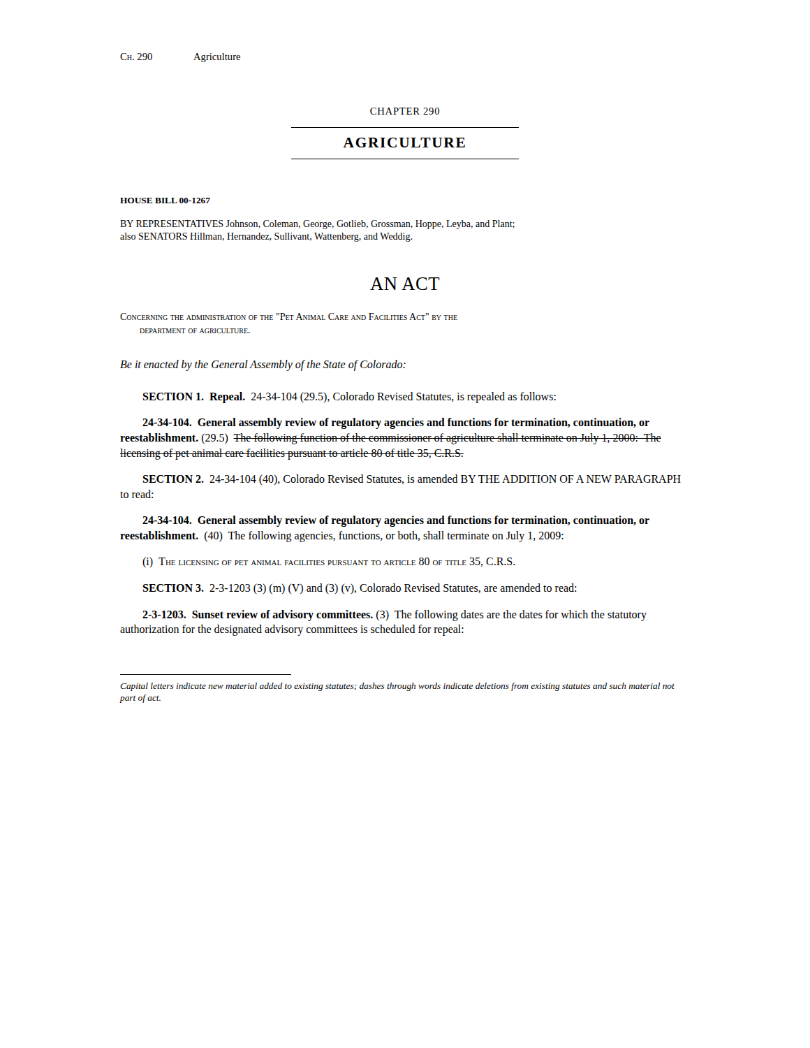Ch. 290 Agriculture
CHAPTER 290
AGRICULTURE
HOUSE BILL 00-1267
BY REPRESENTATIVES Johnson, Coleman, George, Gotlieb, Grossman, Hoppe, Leyba, and Plant;
also SENATORS Hillman, Hernandez, Sullivant, Wattenberg, and Weddig.
AN ACT
Concerning the administration of the "Pet Animal Care and Facilities Act" by the department of agriculture.
Be it enacted by the General Assembly of the State of Colorado:
SECTION 1. Repeal. 24-34-104 (29.5), Colorado Revised Statutes, is repealed as follows:
24-34-104. General assembly review of regulatory agencies and functions for termination, continuation, or reestablishment. (29.5) The following function of the commissioner of agriculture shall terminate on July 1, 2000: The licensing of pet animal care facilities pursuant to article 80 of title 35, C.R.S.
SECTION 2. 24-34-104 (40), Colorado Revised Statutes, is amended BY THE ADDITION OF A NEW PARAGRAPH to read:
24-34-104. General assembly review of regulatory agencies and functions for termination, continuation, or reestablishment. (40) The following agencies, functions, or both, shall terminate on July 1, 2009:
(i) The licensing of pet animal facilities pursuant to article 80 of title 35, C.R.S.
SECTION 3. 2-3-1203 (3) (m) (V) and (3) (v), Colorado Revised Statutes, are amended to read:
2-3-1203. Sunset review of advisory committees. (3) The following dates are the dates for which the statutory authorization for the designated advisory committees is scheduled for repeal:
Capital letters indicate new material added to existing statutes; dashes through words indicate deletions from existing statutes and such material not part of act.